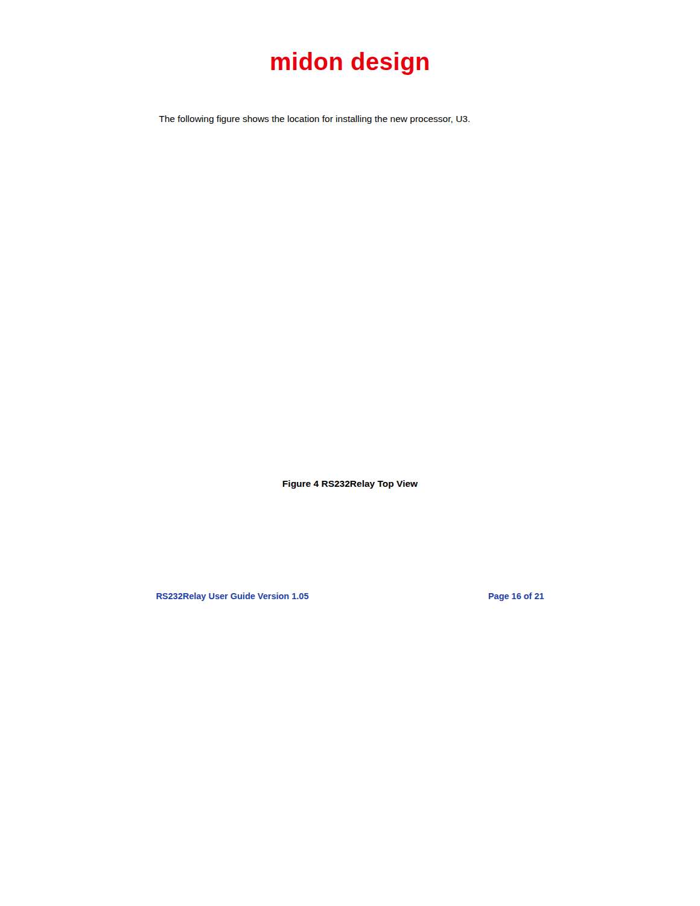midon design
The following figure shows the location for installing the new processor, U3.
Figure 4 RS232Relay Top View
RS232Relay User Guide Version 1.05
Page 16 of 21